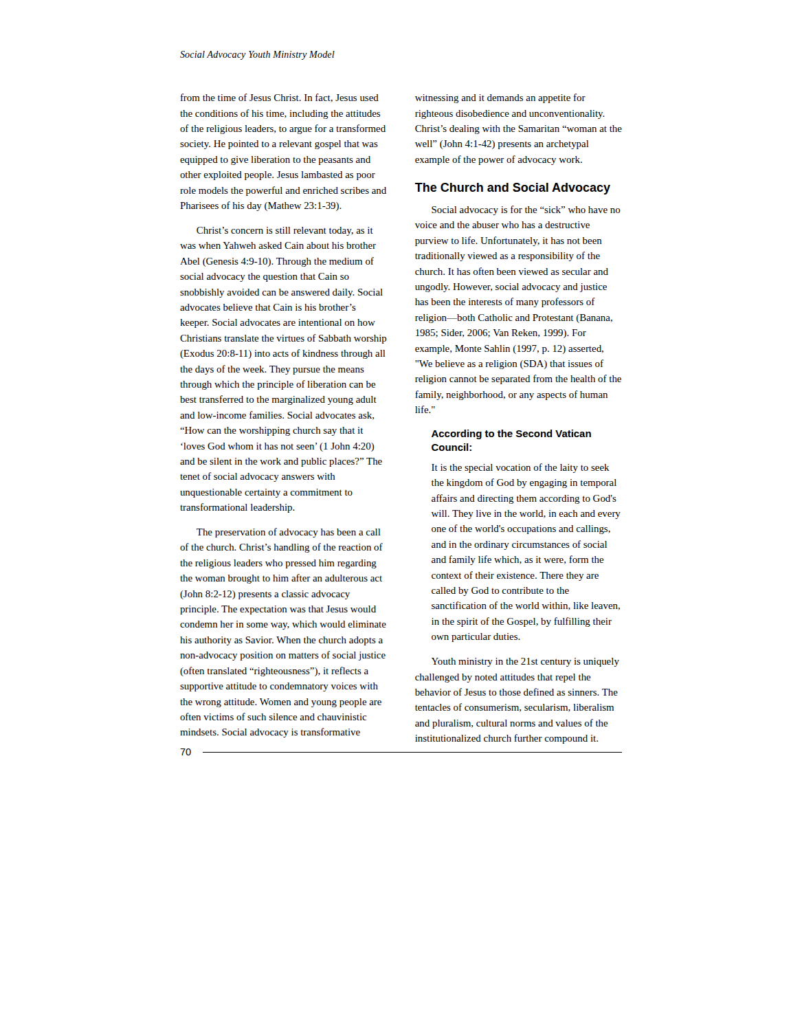Social Advocacy Youth Ministry Model
from the time of Jesus Christ. In fact, Jesus used the conditions of his time, including the attitudes of the religious leaders, to argue for a transformed society. He pointed to a relevant gospel that was equipped to give liberation to the peasants and other exploited people. Jesus lambasted as poor role models the powerful and enriched scribes and Pharisees of his day (Mathew 23:1-39).
Christ’s concern is still relevant today, as it was when Yahweh asked Cain about his brother Abel (Genesis 4:9-10). Through the medium of social advocacy the question that Cain so snobbishly avoided can be answered daily. Social advocates believe that Cain is his brother’s keeper. Social advocates are intentional on how Christians translate the virtues of Sabbath worship (Exodus 20:8-11) into acts of kindness through all the days of the week. They pursue the means through which the principle of liberation can be best transferred to the marginalized young adult and low-income families. Social advocates ask, “How can the worshipping church say that it ‘loves God whom it has not seen’ (1 John 4:20) and be silent in the work and public places?” The tenet of social advocacy answers with unquestionable certainty a commitment to transformational leadership.
The preservation of advocacy has been a call of the church. Christ’s handling of the reaction of the religious leaders who pressed him regarding the woman brought to him after an adulterous act (John 8:2-12) presents a classic advocacy principle. The expectation was that Jesus would condemn her in some way, which would eliminate his authority as Savior. When the church adopts a non-advocacy position on matters of social justice (often translated “righteousness”), it reflects a supportive attitude to condemnatory voices with the wrong attitude. Women and young people are often victims of such silence and chauvinistic mindsets. Social advocacy is transformative witnessing and it demands an appetite for righteous disobedience and unconventionality. Christ’s dealing with the Samaritan “woman at the well” (John 4:1-42) presents an archetypal example of the power of advocacy work.
The Church and Social Advocacy
Social advocacy is for the “sick” who have no voice and the abuser who has a destructive purview to life. Unfortunately, it has not been traditionally viewed as a responsibility of the church. It has often been viewed as secular and ungodly. However, social advocacy and justice has been the interests of many professors of religion—both Catholic and Protestant (Banana, 1985; Sider, 2006; Van Reken, 1999). For example, Monte Sahlin (1997, p. 12) asserted, "We believe as a religion (SDA) that issues of religion cannot be separated from the health of the family, neighborhood, or any aspects of human life."
According to the Second Vatican Council:
It is the special vocation of the laity to seek the kingdom of God by engaging in temporal affairs and directing them according to God's will. They live in the world, in each and every one of the world's occupations and callings, and in the ordinary circumstances of social and family life which, as it were, form the context of their existence. There they are called by God to contribute to the sanctification of the world within, like leaven, in the spirit of the Gospel, by fulfilling their own particular duties.
Youth ministry in the 21st century is uniquely challenged by noted attitudes that repel the behavior of Jesus to those defined as sinners. The tentacles of consumerism, secularism, liberalism and pluralism, cultural norms and values of the institutionalized church further compound it.
70